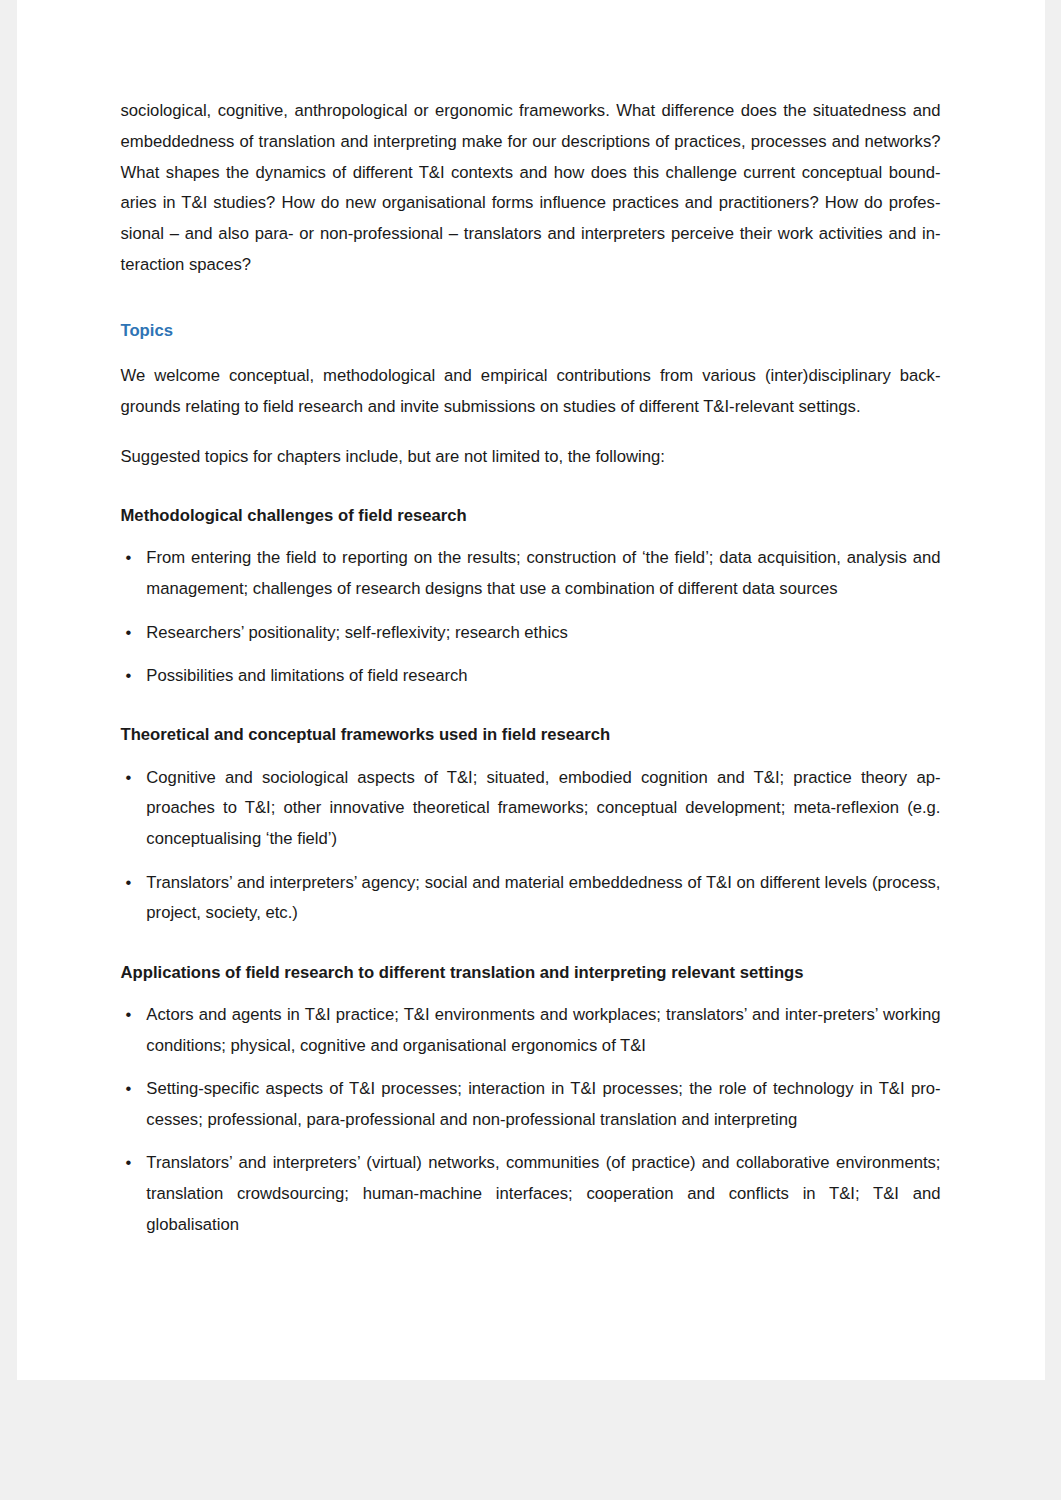sociological, cognitive, anthropological or ergonomic frameworks. What difference does the situatedness and embeddedness of translation and interpreting make for our descriptions of practices, processes and networks? What shapes the dynamics of different T&I contexts and how does this challenge current conceptual boundaries in T&I studies? How do new organisational forms influence practices and practitioners? How do professional – and also para- or non-professional – translators and interpreters perceive their work activities and interaction spaces?
Topics
We welcome conceptual, methodological and empirical contributions from various (inter)disciplinary backgrounds relating to field research and invite submissions on studies of different T&I-relevant settings.
Suggested topics for chapters include, but are not limited to, the following:
Methodological challenges of field research
From entering the field to reporting on the results; construction of ‘the field’; data acquisition, analysis and management; challenges of research designs that use a combination of different data sources
Researchers’ positionality; self-reflexivity; research ethics
Possibilities and limitations of field research
Theoretical and conceptual frameworks used in field research
Cognitive and sociological aspects of T&I; situated, embodied cognition and T&I; practice theory approaches to T&I; other innovative theoretical frameworks; conceptual development; meta-reflexion (e.g. conceptualising ‘the field’)
Translators’ and interpreters’ agency; social and material embeddedness of T&I on different levels (process, project, society, etc.)
Applications of field research to different translation and interpreting relevant settings
Actors and agents in T&I practice; T&I environments and workplaces; translators’ and inter-preters’ working conditions; physical, cognitive and organisational ergonomics of T&I
Setting-specific aspects of T&I processes; interaction in T&I processes; the role of technology in T&I processes; professional, para-professional and non-professional translation and interpreting
Translators’ and interpreters’ (virtual) networks, communities (of practice) and collaborative environments; translation crowdsourcing; human-machine interfaces; cooperation and conflicts in T&I; T&I and globalisation